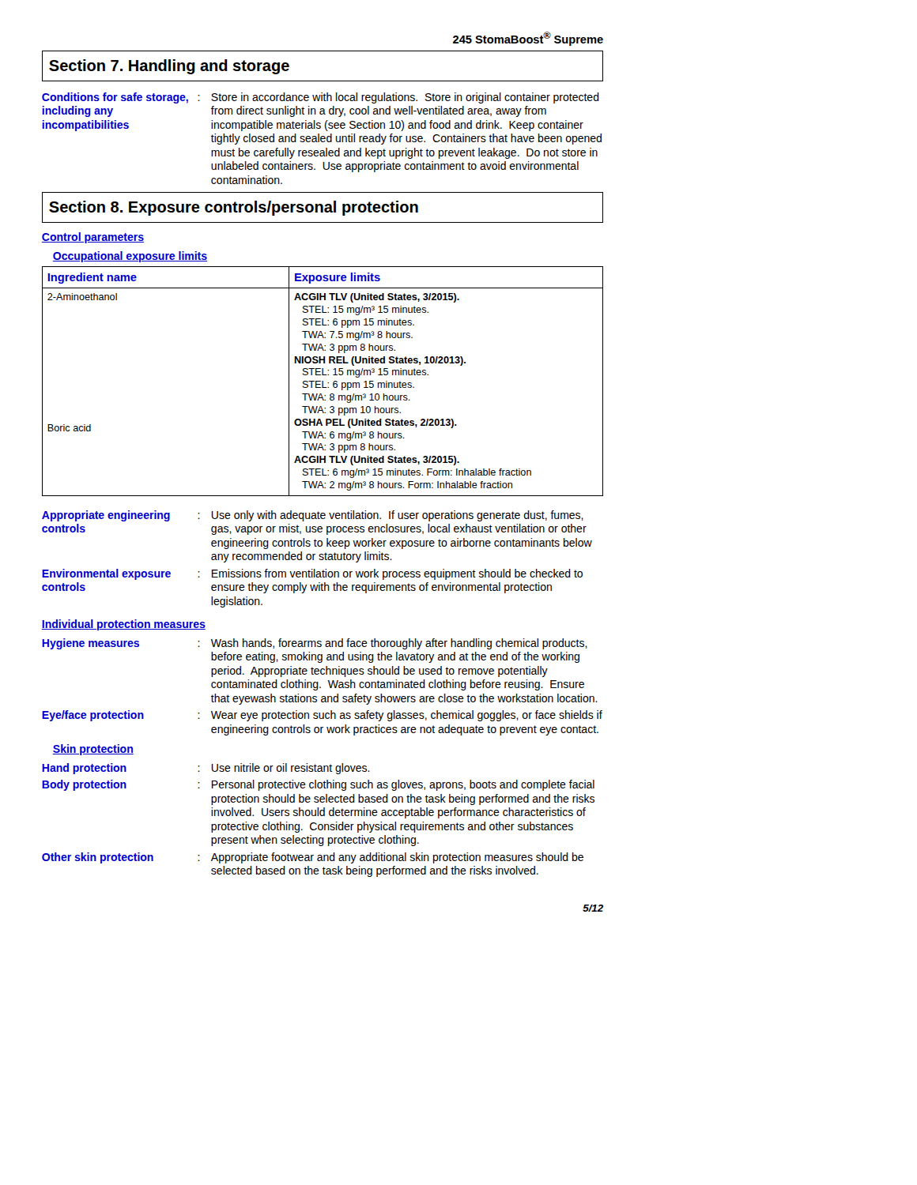245 StomaBoost® Supreme
Section 7. Handling and storage
| Conditions for safe storage, including any incompatibilities | : | Store in accordance with local regulations. Store in original container protected from direct sunlight in a dry, cool and well-ventilated area, away from incompatible materials (see Section 10) and food and drink. Keep container tightly closed and sealed until ready for use. Containers that have been opened must be carefully resealed and kept upright to prevent leakage. Do not store in unlabeled containers. Use appropriate containment to avoid environmental contamination. |
Section 8. Exposure controls/personal protection
Control parameters Occupational exposure limits
| Ingredient name | Exposure limits |
| --- | --- |
| 2-Aminoethanol Boric acid | ACGIH TLV (United States, 3/2015). STEL: 15 mg/m³ 15 minutes. STEL: 6 ppm 15 minutes. TWA: 7.5 mg/m³ 8 hours. TWA: 3 ppm 8 hours. NIOSH REL (United States, 10/2013). STEL: 15 mg/m³ 15 minutes. STEL: 6 ppm 15 minutes. TWA: 8 mg/m³ 10 hours. TWA: 3 ppm 10 hours. OSHA PEL (United States, 2/2013). TWA: 6 mg/m³ 8 hours. TWA: 3 ppm 8 hours. ACGIH TLV (United States, 3/2015). STEL: 6 mg/m³ 15 minutes. Form: Inhalable fraction TWA: 2 mg/m³ 8 hours. Form: Inhalable fraction |
| Appropriate engineering controls | : | Use only with adequate ventilation. If user operations generate dust, fumes, gas, vapor or mist, use process enclosures, local exhaust ventilation or other engineering controls to keep worker exposure to airborne contaminants below any recommended or statutory limits. |
| Environmental exposure controls | : | Emissions from ventilation or work process equipment should be checked to ensure they comply with the requirements of environmental protection legislation. |
Individual protection measures
| Hygiene measures | : | Wash hands, forearms and face thoroughly after handling chemical products, before eating, smoking and using the lavatory and at the end of the working period. Appropriate techniques should be used to remove potentially contaminated clothing. Wash contaminated clothing before reusing. Ensure that eyewash stations and safety showers are close to the workstation location. |
| Eye/face protection | : | Wear eye protection such as safety glasses, chemical goggles, or face shields if engineering controls or work practices are not adequate to prevent eye contact. |
Skin protection
| Hand protection | : | Use nitrile or oil resistant gloves. |
| Body protection | : | Personal protective clothing such as gloves, aprons, boots and complete facial protection should be selected based on the task being performed and the risks involved. Users should determine acceptable performance characteristics of protective clothing. Consider physical requirements and other substances present when selecting protective clothing. |
| Other skin protection | : | Appropriate footwear and any additional skin protection measures should be selected based on the task being performed and the risks involved. |
5/12